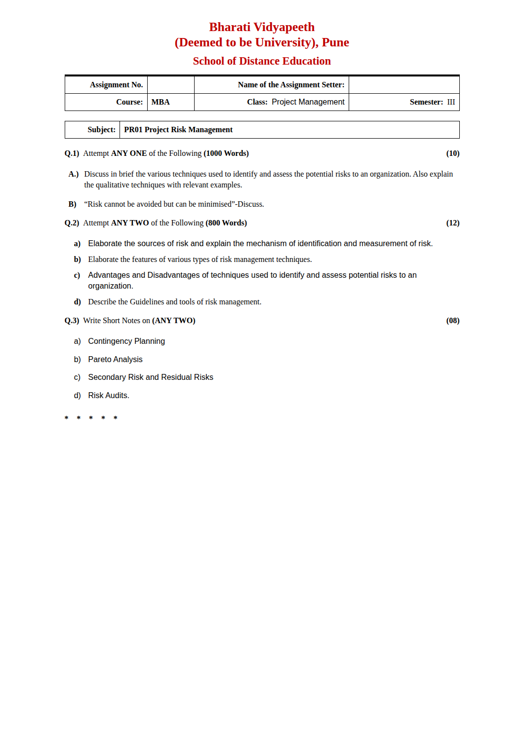Bharati Vidyapeeth
(Deemed to be University), Pune
School of Distance Education
| Assignment No. | | Name of the Assignment Setter: | |
| Course: | MBA | Class: Project Management | Semester: III |
| Subject: | PR01 Project Risk Management |
Q.1) Attempt ANY ONE of the Following (1000 Words) (10)
A.) Discuss in brief the various techniques used to identify and assess the potential risks to an organization. Also explain the qualitative techniques with relevant examples.
B)“Risk cannot be avoided but can be minimised”-Discuss.
Q.2) Attempt ANY TWO of the Following (800 Words) (12)
a) Elaborate the sources of risk and explain the mechanism of identification and measurement of risk.
b) Elaborate the features of various types of risk management techniques.
c) Advantages and Disadvantages of techniques used to identify and assess potential risks to an organization.
d) Describe the Guidelines and tools of risk management.
Q.3) Write Short Notes on (ANY TWO) (08)
a) Contingency Planning
b) Pareto Analysis
c) Secondary Risk and Residual Risks
d) Risk Audits.
* * * * *